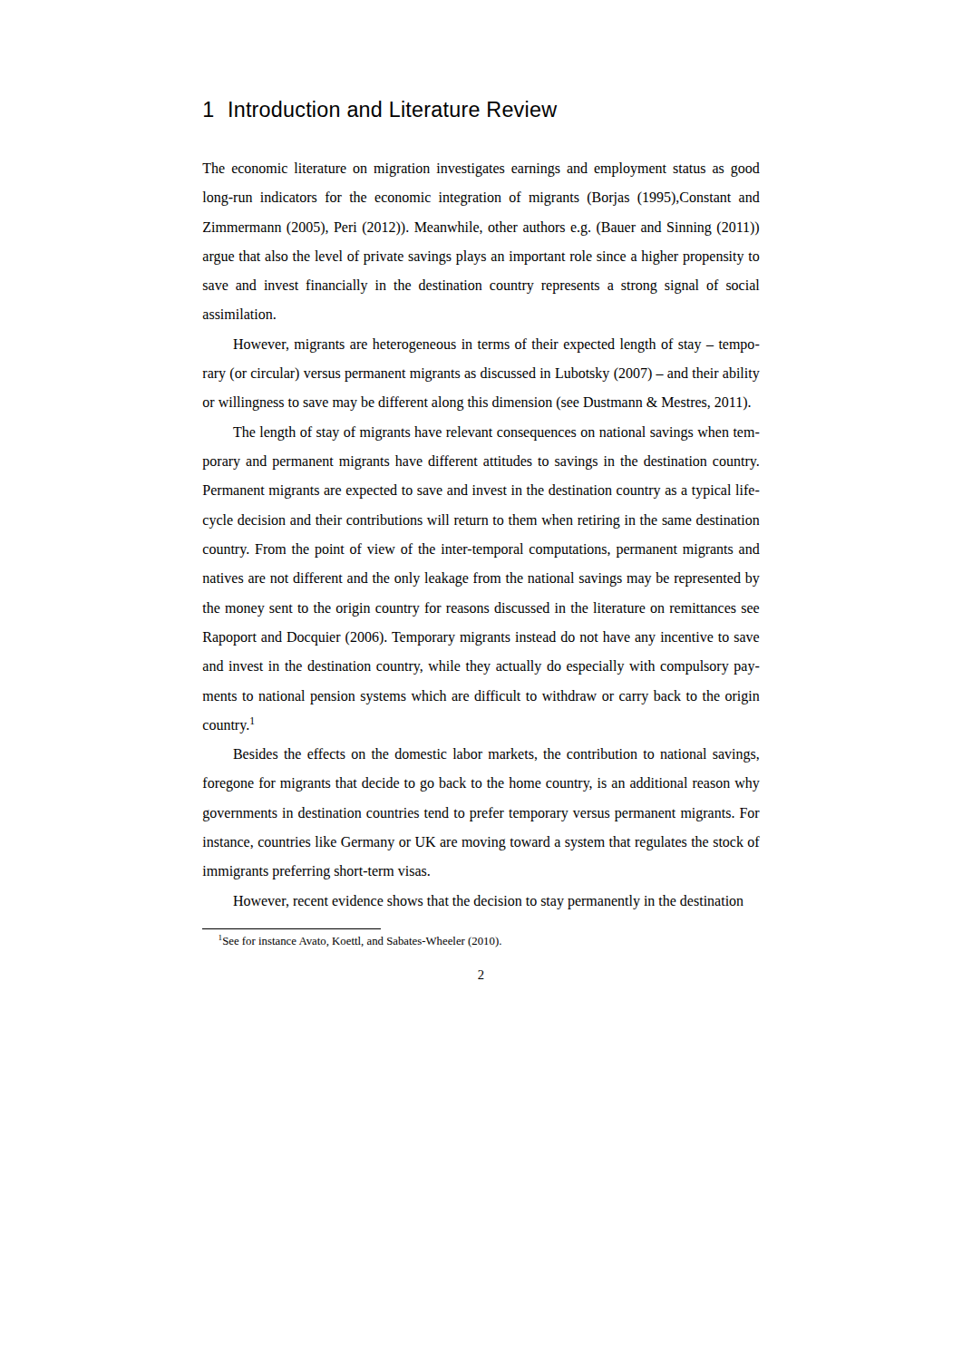1 Introduction and Literature Review
The economic literature on migration investigates earnings and employment status as good long-run indicators for the economic integration of migrants (Borjas (1995),Constant and Zimmermann (2005), Peri (2012)). Meanwhile, other authors e.g. (Bauer and Sinning (2011)) argue that also the level of private savings plays an important role since a higher propensity to save and invest financially in the destination country represents a strong signal of social assimilation.
However, migrants are heterogeneous in terms of their expected length of stay – temporary (or circular) versus permanent migrants as discussed in Lubotsky (2007) – and their ability or willingness to save may be different along this dimension (see Dustmann & Mestres, 2011).
The length of stay of migrants have relevant consequences on national savings when temporary and permanent migrants have different attitudes to savings in the destination country. Permanent migrants are expected to save and invest in the destination country as a typical life-cycle decision and their contributions will return to them when retiring in the same destination country. From the point of view of the inter-temporal computations, permanent migrants and natives are not different and the only leakage from the national savings may be represented by the money sent to the origin country for reasons discussed in the literature on remittances see Rapoport and Docquier (2006). Temporary migrants instead do not have any incentive to save and invest in the destination country, while they actually do especially with compulsory payments to national pension systems which are difficult to withdraw or carry back to the origin country.1
Besides the effects on the domestic labor markets, the contribution to national savings, foregone for migrants that decide to go back to the home country, is an additional reason why governments in destination countries tend to prefer temporary versus permanent migrants. For instance, countries like Germany or UK are moving toward a system that regulates the stock of immigrants preferring short-term visas.
However, recent evidence shows that the decision to stay permanently in the destination
1See for instance Avato, Koettl, and Sabates-Wheeler (2010).
2